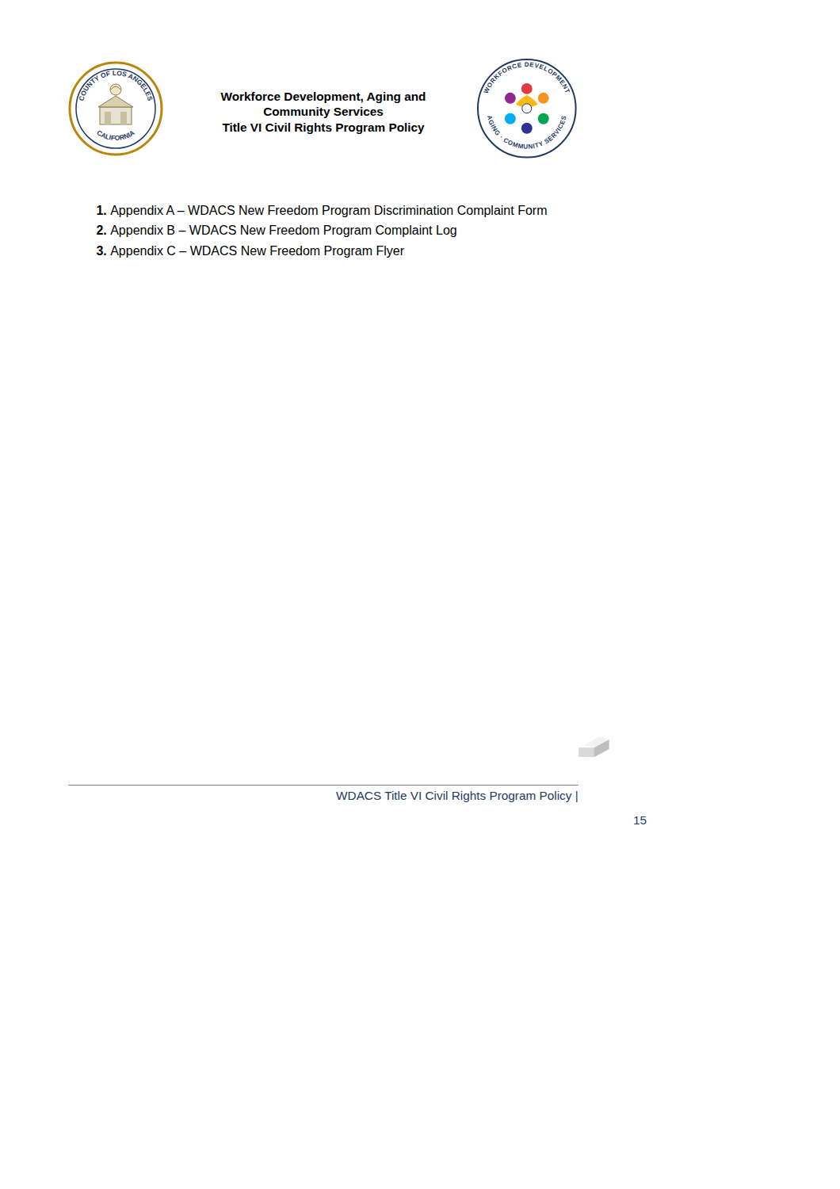COUNTY OF LOS ANGELES CALIFORNIA
WORKFORCE DEVELOPMENT AGING · COMMUNITY SERVICES
Workforce Development, Aging and Community Services
Title VI Civil Rights Program Policy
Appendix A – WDACS New Freedom Program Discrimination Complaint Form
Appendix B – WDACS New Freedom Program Complaint Log
Appendix C – WDACS New Freedom Program Flyer
15
WDACS Title VI Civil Rights Program Policy |